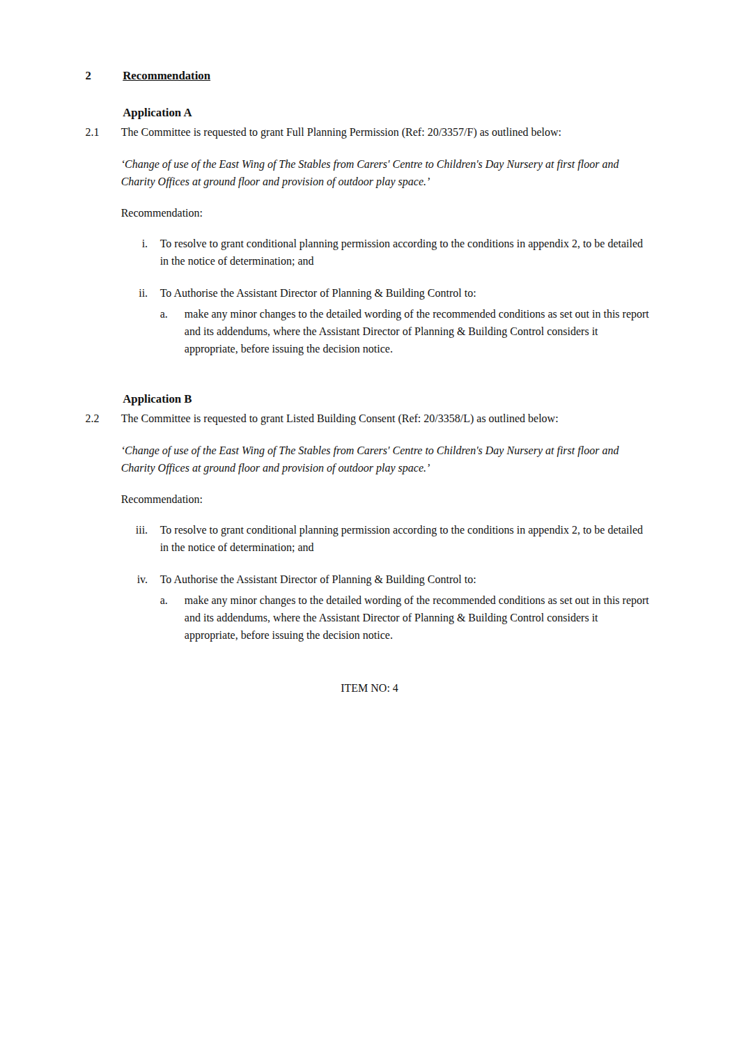2 Recommendation
Application A
2.1 The Committee is requested to grant Full Planning Permission (Ref: 20/3357/F) as outlined below:
‘Change of use of the East Wing of The Stables from Carers' Centre to Children's Day Nursery at first floor and Charity Offices at ground floor and provision of outdoor play space.’
Recommendation:
i. To resolve to grant conditional planning permission according to the conditions in appendix 2, to be detailed in the notice of determination; and
ii. To Authorise the Assistant Director of Planning & Building Control to:
a. make any minor changes to the detailed wording of the recommended conditions as set out in this report and its addendums, where the Assistant Director of Planning & Building Control considers it appropriate, before issuing the decision notice.
Application B
2.2 The Committee is requested to grant Listed Building Consent (Ref: 20/3358/L) as outlined below:
‘Change of use of the East Wing of The Stables from Carers' Centre to Children's Day Nursery at first floor and Charity Offices at ground floor and provision of outdoor play space.’
Recommendation:
iii. To resolve to grant conditional planning permission according to the conditions in appendix 2, to be detailed in the notice of determination; and
iv. To Authorise the Assistant Director of Planning & Building Control to:
a. make any minor changes to the detailed wording of the recommended conditions as set out in this report and its addendums, where the Assistant Director of Planning & Building Control considers it appropriate, before issuing the decision notice.
ITEM NO: 4